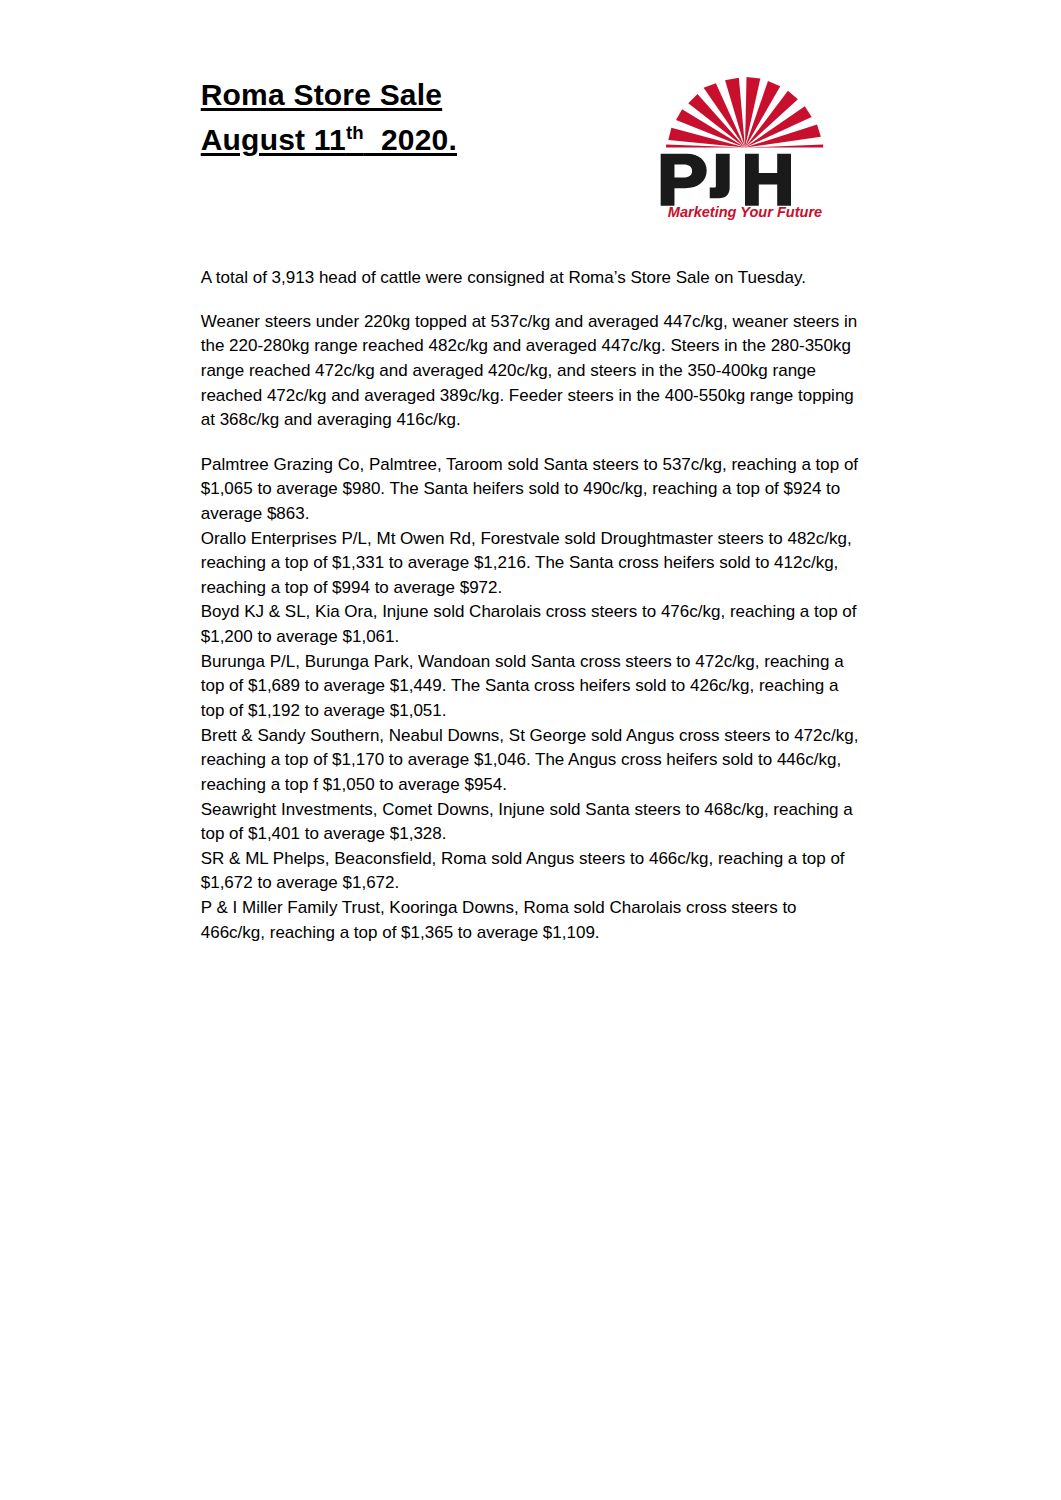Roma Store Sale August 11th 2020.
Marketing Your Future
A total of 3,913 head of cattle were consigned at Roma’s Store Sale on Tuesday.
Weaner steers under 220kg topped at 537c/kg and averaged 447c/kg, weaner steers in the 220-280kg range reached 482c/kg and averaged 447c/kg. Steers in the 280-350kg range reached 472c/kg and averaged 420c/kg, and steers in the 350-400kg range reached 472c/kg and averaged 389c/kg. Feeder steers in the 400-550kg range topping at 368c/kg and averaging 416c/kg.
Palmtree Grazing Co, Palmtree, Taroom sold Santa steers to 537c/kg, reaching a top of $1,065 to average $980. The Santa heifers sold to 490c/kg, reaching a top of $924 to average $863.
Orallo Enterprises P/L, Mt Owen Rd, Forestvale sold Droughtmaster steers to 482c/kg, reaching a top of $1,331 to average $1,216. The Santa cross heifers sold to 412c/kg, reaching a top of $994 to average $972.
Boyd KJ & SL, Kia Ora, Injune sold Charolais cross steers to 476c/kg, reaching a top of $1,200 to average $1,061.
Burunga P/L, Burunga Park, Wandoan sold Santa cross steers to 472c/kg, reaching a top of $1,689 to average $1,449. The Santa cross heifers sold to 426c/kg, reaching a top of $1,192 to average $1,051.
Brett & Sandy Southern, Neabul Downs, St George sold Angus cross steers to 472c/kg, reaching a top of $1,170 to average $1,046. The Angus cross heifers sold to 446c/kg, reaching a top f $1,050 to average $954.
Seawright Investments, Comet Downs, Injune sold Santa steers to 468c/kg, reaching a top of $1,401 to average $1,328.
SR & ML Phelps, Beaconsfield, Roma sold Angus steers to 466c/kg, reaching a top of $1,672 to average $1,672.
P & I Miller Family Trust, Kooringa Downs, Roma sold Charolais cross steers to 466c/kg, reaching a top of $1,365 to average $1,109.